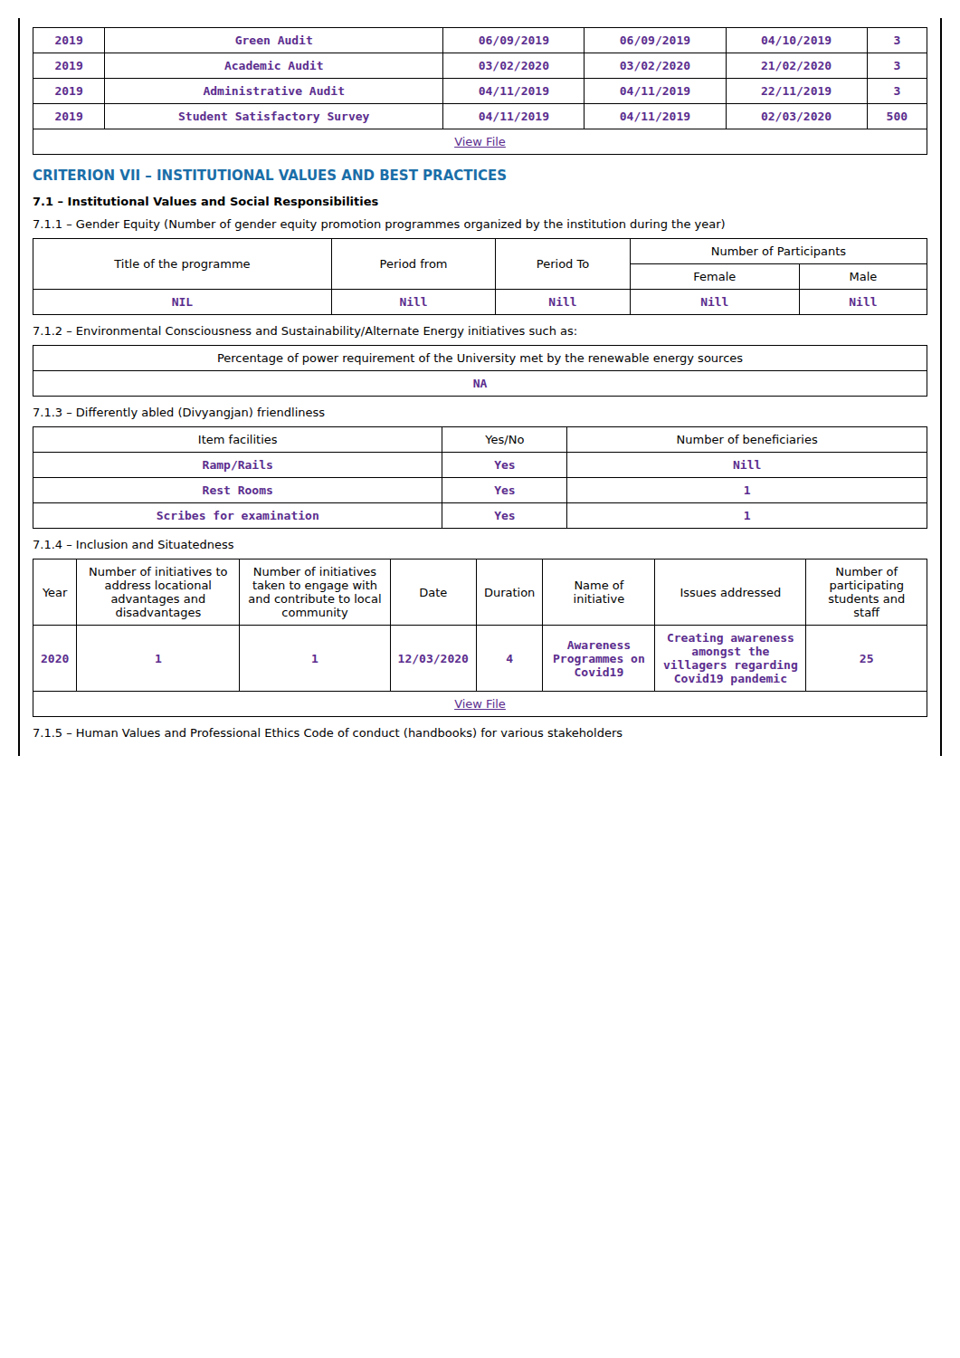| 2019 | Green Audit | 06/09/2019 | 06/09/2019 | 04/10/2019 | 3 |
| 2019 | Academic Audit | 03/02/2020 | 03/02/2020 | 21/02/2020 | 3 |
| 2019 | Administrative Audit | 04/11/2019 | 04/11/2019 | 22/11/2019 | 3 |
| 2019 | Student Satisfactory Survey | 04/11/2019 | 04/11/2019 | 02/03/2020 | 500 |
| View File |
CRITERION VII – INSTITUTIONAL VALUES AND BEST PRACTICES
7.1 – Institutional Values and Social Responsibilities
7.1.1 – Gender Equity (Number of gender equity promotion programmes organized by the institution during the year)
| Title of the programme | Period from | Period To | Number of Participants |
| Female | Male |
| NIL | Nill | Nill | Nill | Nill |
7.1.2 – Environmental Consciousness and Sustainability/Alternate Energy initiatives such as:
| Percentage of power requirement of the University met by the renewable energy sources |
| NA |
7.1.3 – Differently abled (Divyangjan) friendliness
| Item facilities | Yes/No | Number of beneficiaries |
| Ramp/Rails | Yes | Nill |
| Rest Rooms | Yes | 1 |
| Scribes for examination | Yes | 1 |
7.1.4 – Inclusion and Situatedness
| Year | Number of initiatives to address locational advantages and disadvantages | Number of initiatives taken to engage with and contribute to local community | Date | Duration | Name of initiative | Issues addressed | Number of participating students and staff |
| 2020 | 1 | 1 | 12/03/2020 | 4 | Awareness Programmes on Covid19 | Creating awareness amongst the villagers regarding Covid19 pandemic | 25 |
| View File |
7.1.5 – Human Values and Professional Ethics Code of conduct (handbooks) for various stakeholders